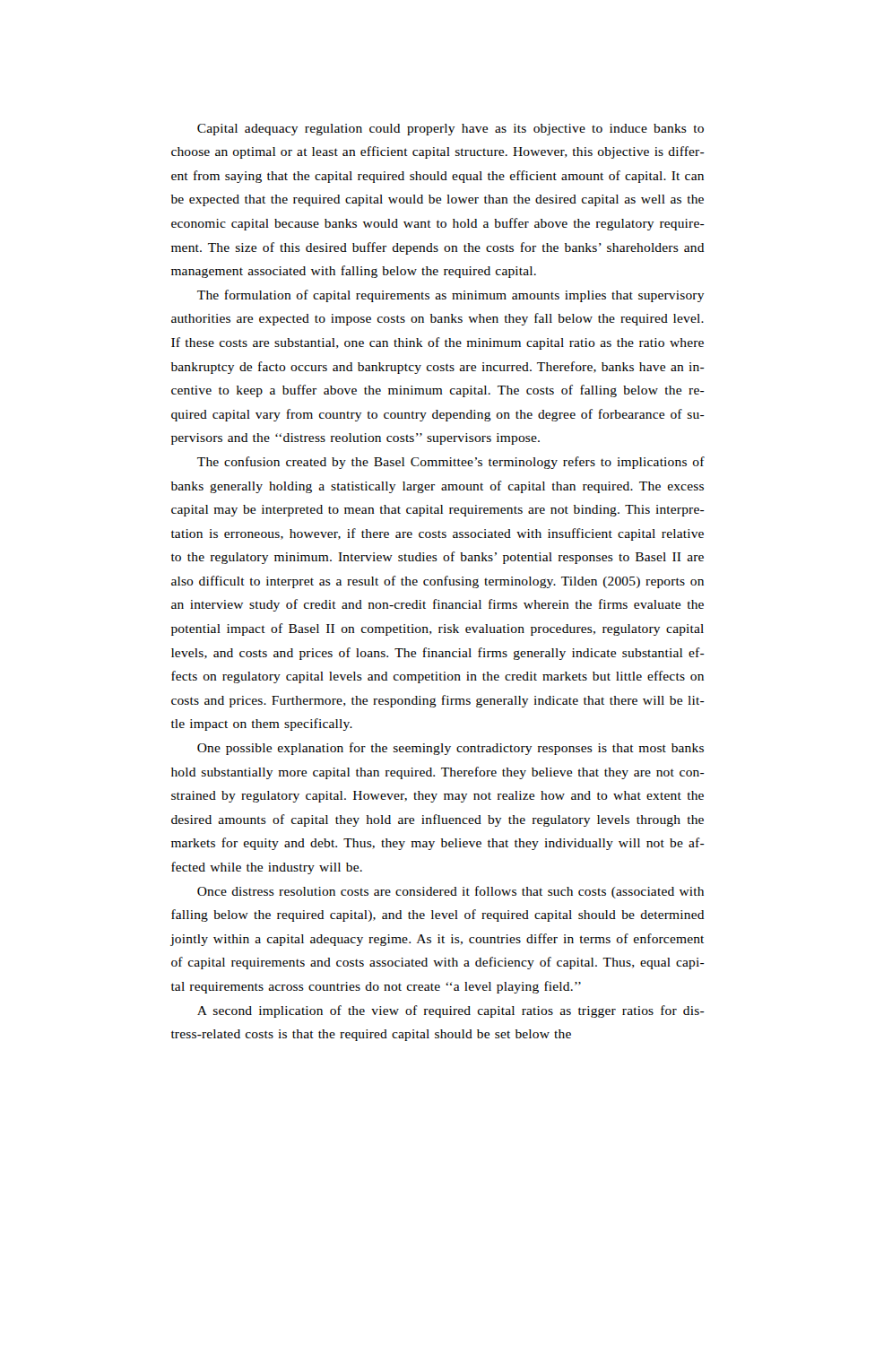Capital adequacy regulation could properly have as its objective to induce banks to choose an optimal or at least an efficient capital structure. However, this objective is different from saying that the capital required should equal the efficient amount of capital. It can be expected that the required capital would be lower than the desired capital as well as the economic capital because banks would want to hold a buffer above the regulatory requirement. The size of this desired buffer depends on the costs for the banks’ shareholders and management associated with falling below the required capital.
The formulation of capital requirements as minimum amounts implies that supervisory authorities are expected to impose costs on banks when they fall below the required level. If these costs are substantial, one can think of the minimum capital ratio as the ratio where bankruptcy de facto occurs and bankruptcy costs are incurred. Therefore, banks have an incentive to keep a buffer above the minimum capital. The costs of falling below the required capital vary from country to country depending on the degree of forbearance of supervisors and the ‘‘distress reolution costs’’ supervisors impose.
The confusion created by the Basel Committee’s terminology refers to implications of banks generally holding a statistically larger amount of capital than required. The excess capital may be interpreted to mean that capital requirements are not binding. This interpretation is erroneous, however, if there are costs associated with insufficient capital relative to the regulatory minimum. Interview studies of banks’ potential responses to Basel II are also difficult to interpret as a result of the confusing terminology. Tilden (2005) reports on an interview study of credit and non-credit financial firms wherein the firms evaluate the potential impact of Basel II on competition, risk evaluation procedures, regulatory capital levels, and costs and prices of loans. The financial firms generally indicate substantial effects on regulatory capital levels and competition in the credit markets but little effects on costs and prices. Furthermore, the responding firms generally indicate that there will be little impact on them specifically.
One possible explanation for the seemingly contradictory responses is that most banks hold substantially more capital than required. Therefore they believe that they are not constrained by regulatory capital. However, they may not realize how and to what extent the desired amounts of capital they hold are influenced by the regulatory levels through the markets for equity and debt. Thus, they may believe that they individually will not be affected while the industry will be.
Once distress resolution costs are considered it follows that such costs (associated with falling below the required capital), and the level of required capital should be determined jointly within a capital adequacy regime. As it is, countries differ in terms of enforcement of capital requirements and costs associated with a deficiency of capital. Thus, equal capital requirements across countries do not create ‘‘a level playing field.’’
A second implication of the view of required capital ratios as trigger ratios for distress-related costs is that the required capital should be set below the